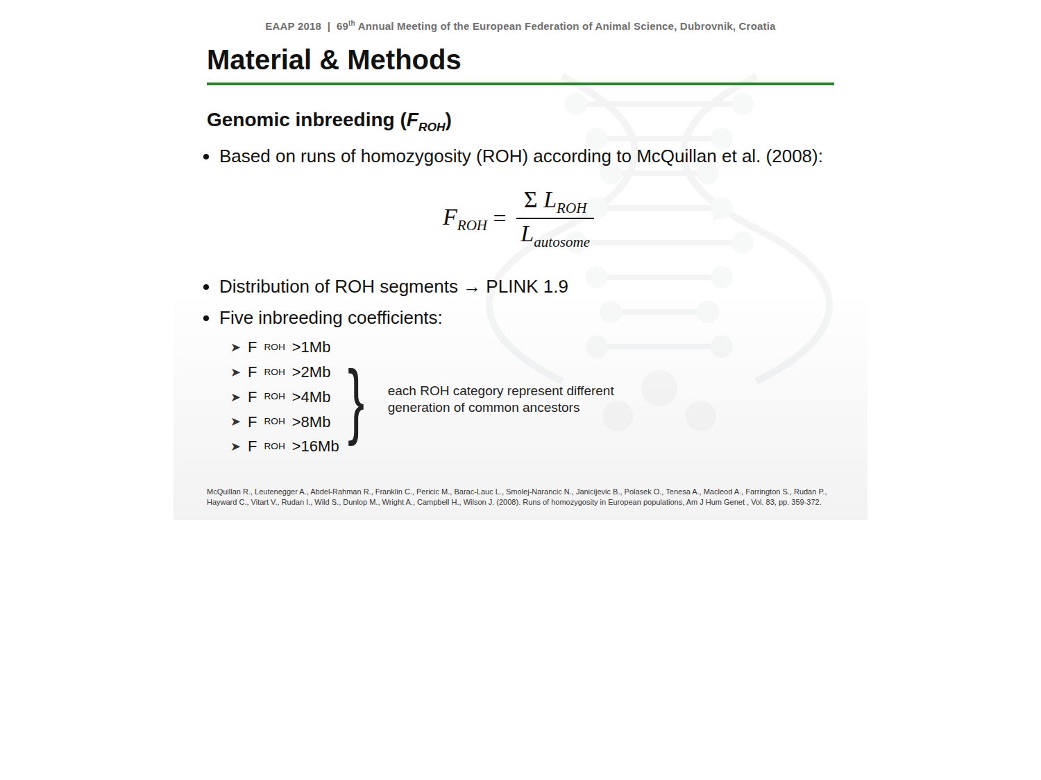EAAP 2018 | 69th Annual Meeting of the European Federation of Animal Science, Dubrovnik, Croatia
Material & Methods
Genomic inbreeding (FROH)
Based on runs of homozygosity (ROH) according to McQuillan et al. (2008):
FROH = Σ LROH Lautosome
Distribution of ROH segments → PLINK 1.9
Five inbreeding coefficients:
➤ FROH>1Mb
➤ FROH>2Mb
➤ FROH>4Mb
➤ FROH>8Mb
➤ FROH>16Mb
}
each ROH category represent different generation of common ancestors
McQuillan R., Leutenegger A., Abdel-Rahman R., Franklin C., Pericic M., Barac-Lauc L., Smolej-Narancic N., Janicijevic B., Polasek O., Tenesa A., Macleod A., Farrington S., Rudan P., Hayward C., Vitart V., Rudan I., Wild S., Dunlop M., Wright A., Campbell H., Wilson J. (2008). Runs of homozygosity in European populations, Am J Hum Genet , Vol. 83, pp. 359-372.